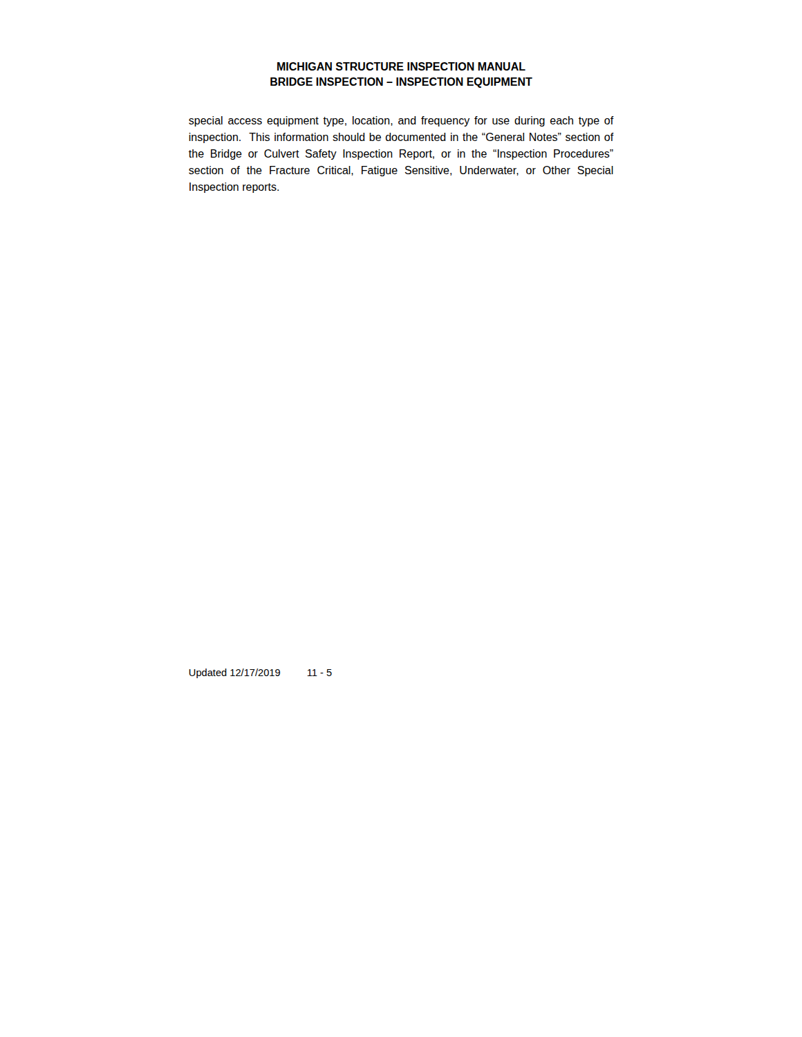MICHIGAN STRUCTURE INSPECTION MANUAL BRIDGE INSPECTION – INSPECTION EQUIPMENT
special access equipment type, location, and frequency for use during each type of inspection. This information should be documented in the “General Notes” section of the Bridge or Culvert Safety Inspection Report, or in the “Inspection Procedures” section of the Fracture Critical, Fatigue Sensitive, Underwater, or Other Special Inspection reports.
Updated 12/17/2019 11 - 5